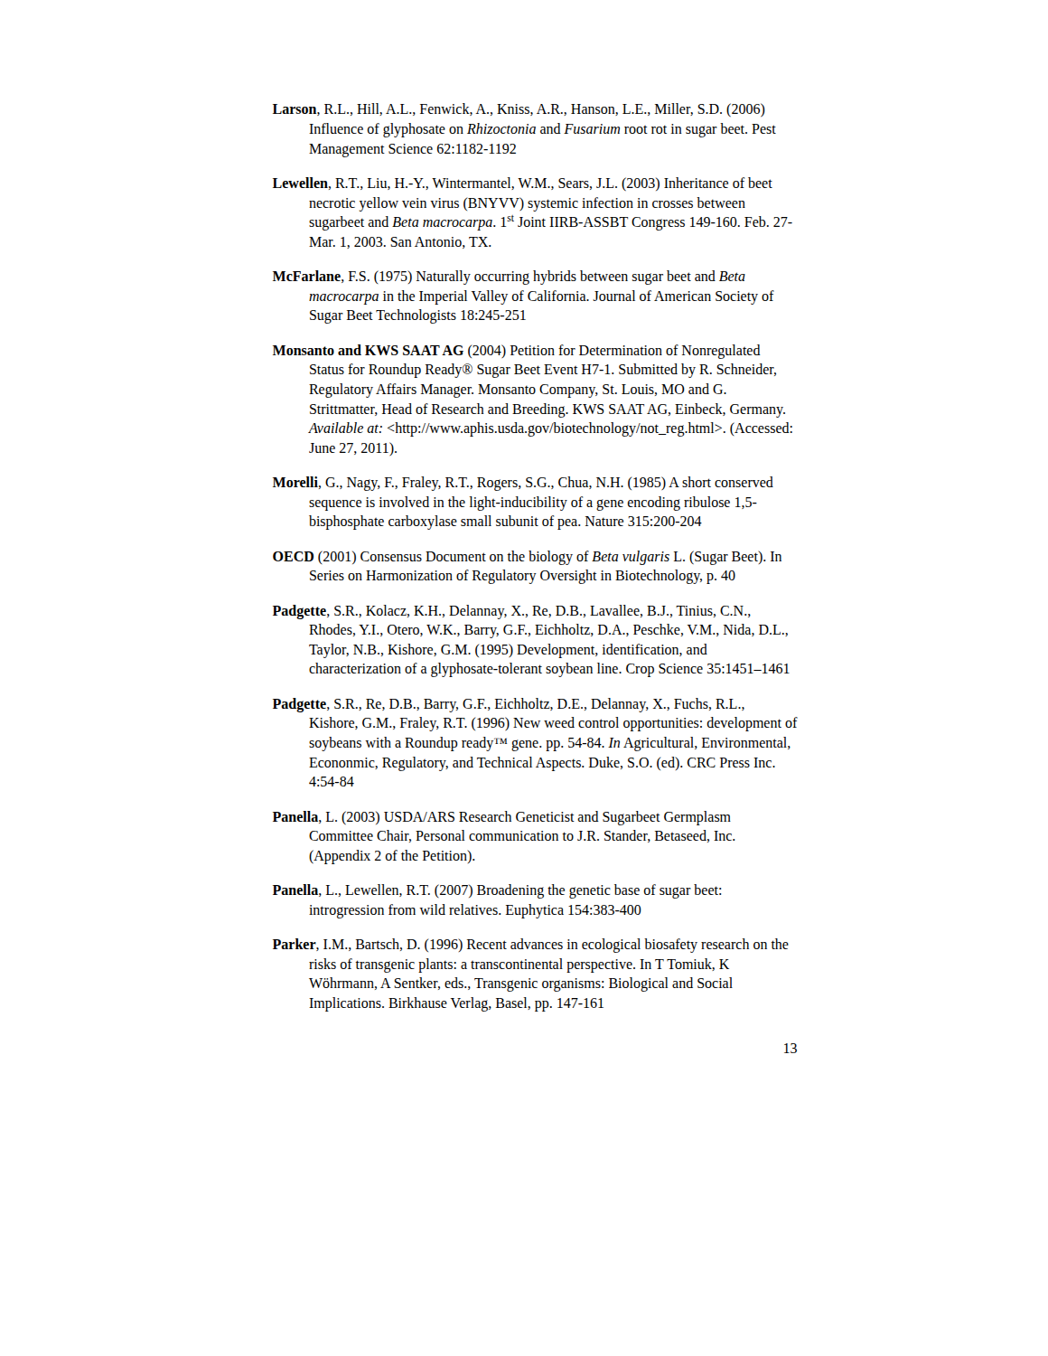Larson, R.L., Hill, A.L., Fenwick, A., Kniss, A.R., Hanson, L.E., Miller, S.D. (2006) Influence of glyphosate on Rhizoctonia and Fusarium root rot in sugar beet. Pest Management Science 62:1182-1192
Lewellen, R.T., Liu, H.-Y., Wintermantel, W.M., Sears, J.L. (2003) Inheritance of beet necrotic yellow vein virus (BNYVV) systemic infection in crosses between sugarbeet and Beta macrocarpa. 1st Joint IIRB-ASSBT Congress 149-160. Feb. 27-Mar. 1, 2003. San Antonio, TX.
McFarlane, F.S. (1975) Naturally occurring hybrids between sugar beet and Beta macrocarpa in the Imperial Valley of California. Journal of American Society of Sugar Beet Technologists 18:245-251
Monsanto and KWS SAAT AG (2004) Petition for Determination of Nonregulated Status for Roundup Ready® Sugar Beet Event H7-1. Submitted by R. Schneider, Regulatory Affairs Manager. Monsanto Company, St. Louis, MO and G. Strittmatter, Head of Research and Breeding. KWS SAAT AG, Einbeck, Germany. Available at: <http://www.aphis.usda.gov/biotechnology/not_reg.html>. (Accessed: June 27, 2011).
Morelli, G., Nagy, F., Fraley, R.T., Rogers, S.G., Chua, N.H. (1985) A short conserved sequence is involved in the light-inducibility of a gene encoding ribulose 1,5-bisphosphate carboxylase small subunit of pea. Nature 315:200-204
OECD (2001) Consensus Document on the biology of Beta vulgaris L. (Sugar Beet). In Series on Harmonization of Regulatory Oversight in Biotechnology, p. 40
Padgette, S.R., Kolacz, K.H., Delannay, X., Re, D.B., Lavallee, B.J., Tinius, C.N., Rhodes, Y.I., Otero, W.K., Barry, G.F., Eichholtz, D.A., Peschke, V.M., Nida, D.L., Taylor, N.B., Kishore, G.M. (1995) Development, identification, and characterization of a glyphosate-tolerant soybean line. Crop Science 35:1451–1461
Padgette, S.R., Re, D.B., Barry, G.F., Eichholtz, D.E., Delannay, X., Fuchs, R.L., Kishore, G.M., Fraley, R.T. (1996) New weed control opportunities: development of soybeans with a Roundup ready™ gene. pp. 54-84. In Agricultural, Environmental, Econonmic, Regulatory, and Technical Aspects. Duke, S.O. (ed). CRC Press Inc. 4:54-84
Panella, L. (2003) USDA/ARS Research Geneticist and Sugarbeet Germplasm Committee Chair, Personal communication to J.R. Stander, Betaseed, Inc. (Appendix 2 of the Petition).
Panella, L., Lewellen, R.T. (2007) Broadening the genetic base of sugar beet: introgression from wild relatives. Euphytica 154:383-400
Parker, I.M., Bartsch, D. (1996) Recent advances in ecological biosafety research on the risks of transgenic plants: a transcontinental perspective. In T Tomiuk, K Wöhrmann, A Sentker, eds., Transgenic organisms: Biological and Social Implications. Birkhause Verlag, Basel, pp. 147-161
13